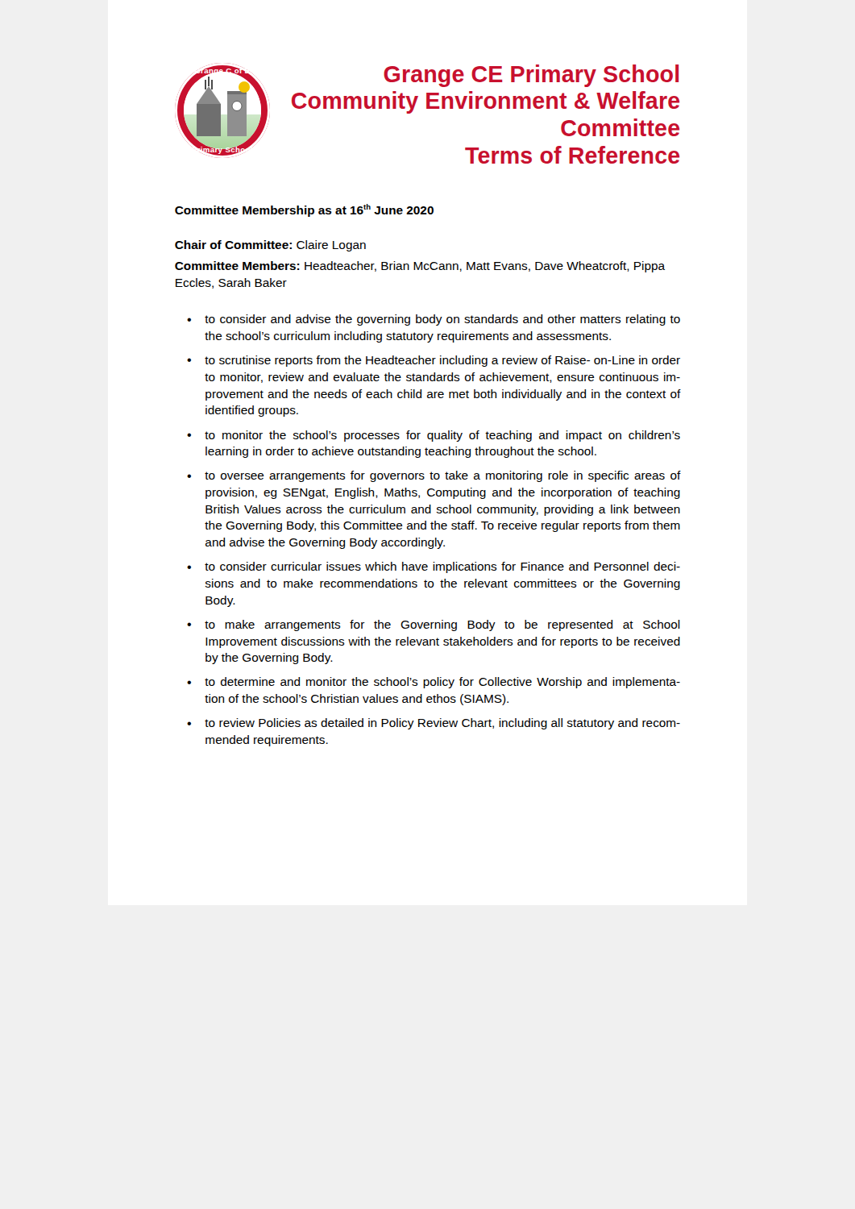Grange C of E
Primary School
Grange CE Primary School Community Environment & Welfare Committee Terms of Reference
Committee Membership as at 16th June 2020
Chair of Committee: Claire Logan
Committee Members: Headteacher, Brian McCann, Matt Evans, Dave Wheatcroft, Pippa Eccles, Sarah Baker
to consider and advise the governing body on standards and other matters relating to the school’s curriculum including statutory requirements and assessments.
to scrutinise reports from the Headteacher including a review of Raise- on-Line in order to monitor, review and evaluate the standards of achievement, ensure continuous improvement and the needs of each child are met both individually and in the context of identified groups.
to monitor the school’s processes for quality of teaching and impact on children’s learning in order to achieve outstanding teaching throughout the school.
to oversee arrangements for governors to take a monitoring role in specific areas of provision, eg SENgat, English, Maths, Computing and the incorporation of teaching British Values across the curriculum and school community, providing a link between the Governing Body, this Committee and the staff. To receive regular reports from them and advise the Governing Body accordingly.
to consider curricular issues which have implications for Finance and Personnel decisions and to make recommendations to the relevant committees or the Governing Body.
to make arrangements for the Governing Body to be represented at School Improvement discussions with the relevant stakeholders and for reports to be received by the Governing Body.
to determine and monitor the school’s policy for Collective Worship and implementation of the school’s Christian values and ethos (SIAMS).
to review Policies as detailed in Policy Review Chart, including all statutory and recommended requirements.